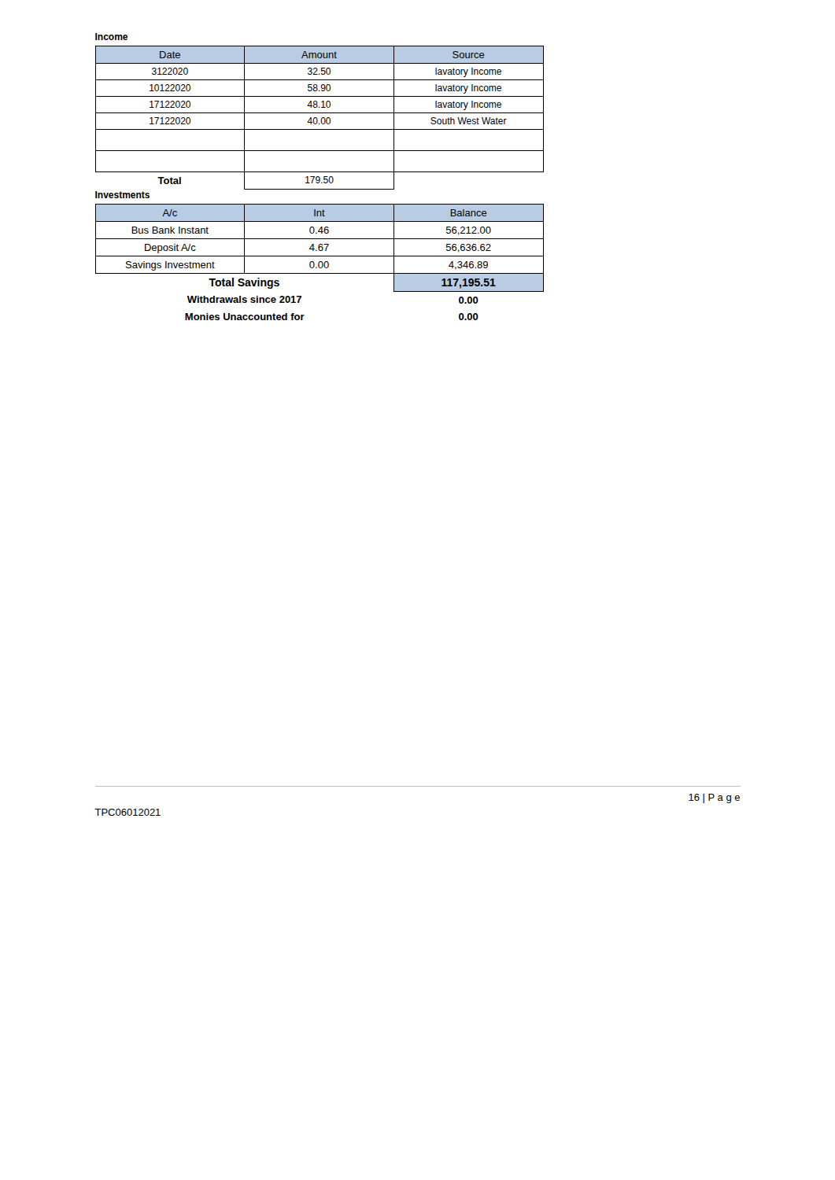Income
| Date | Amount | Source |
| --- | --- | --- |
| 3122020 | 32.50 | lavatory Income |
| 10122020 | 58.90 | lavatory Income |
| 17122020 | 48.10 | lavatory Income |
| 17122020 | 40.00 | South West Water |
| Total | 179.50 | |
Investments
| A/c | Int | Balance |
| --- | --- | --- |
| Bus Bank Instant | 0.46 | 56,212.00 |
| Deposit A/c | 4.67 | 56,636.62 |
| Savings Investment | 0.00 | 4,346.89 |
| Total Savings | 117,195.51 |
| Withdrawals since 2017 | 0.00 |
| Monies Unaccounted for | 0.00 |
16 | P a g e
TPC06012021